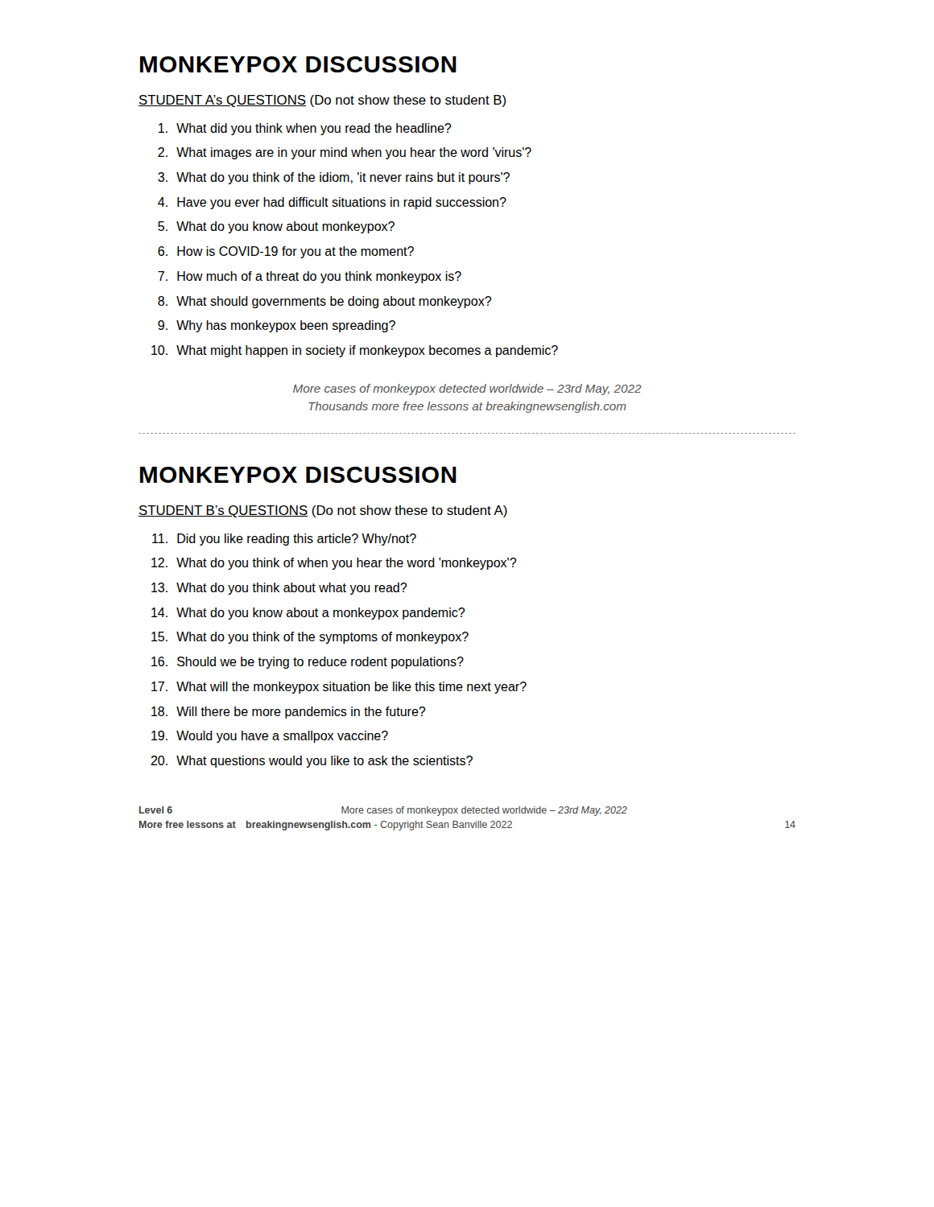MONKEYPOX DISCUSSION
STUDENT A’s QUESTIONS (Do not show these to student B)
What did you think when you read the headline?
What images are in your mind when you hear the word 'virus'?
What do you think of the idiom, 'it never rains but it pours'?
Have you ever had difficult situations in rapid succession?
What do you know about monkeypox?
How is COVID-19 for you at the moment?
How much of a threat do you think monkeypox is?
What should governments be doing about monkeypox?
Why has monkeypox been spreading?
What might happen in society if monkeypox becomes a pandemic?
More cases of monkeypox detected worldwide – 23rd May, 2022
Thousands more free lessons at breakingnewsenglish.com
MONKEYPOX DISCUSSION
STUDENT B’s QUESTIONS (Do not show these to student A)
Did you like reading this article? Why/not?
What do you think of when you hear the word 'monkeypox'?
What do you think about what you read?
What do you know about a monkeypox pandemic?
What do you think of the symptoms of monkeypox?
Should we be trying to reduce rodent populations?
What will the monkeypox situation be like this time next year?
Will there be more pandemics in the future?
Would you have a smallpox vaccine?
What questions would you like to ask the scientists?
Level 6
More cases of monkeypox detected worldwide – 23rd May, 2022
More free lessons at
breakingnewsenglish.com - Copyright Sean Banville 2022
14